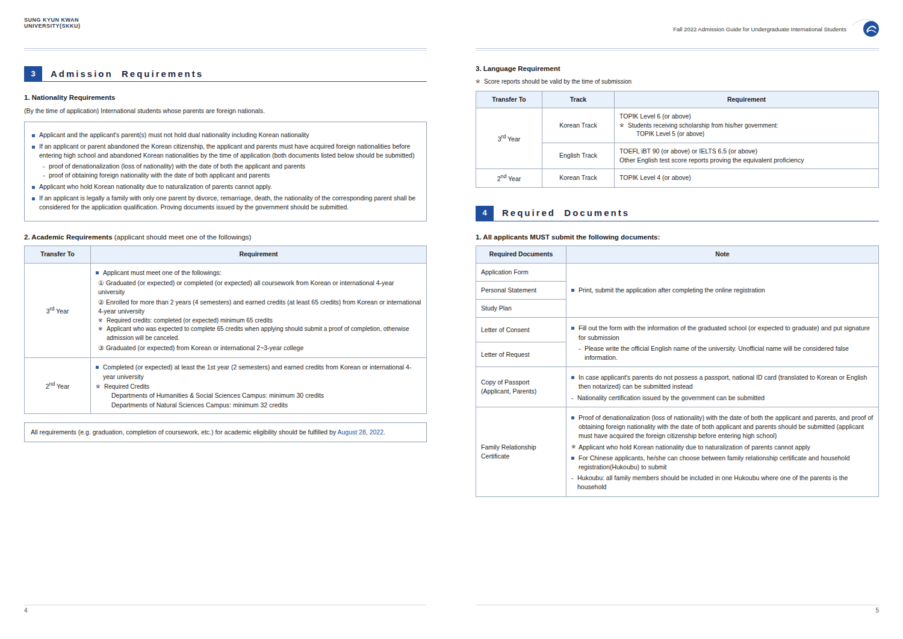SUNG KYUN KWAN UNIVERSITY(SKKU)
3
Admission Requirements
1. Nationality Requirements
(By the time of application) International students whose parents are foreign nationals.
Applicant and the applicant's parent(s) must not hold dual nationality including Korean nationality
If an applicant or parent abandoned the Korean citizenship, the applicant and parents must have acquired foreign nationalities before entering high school and abandoned Korean nationalities by the time of application (both documents listed below should be submitted)
proof of denationalization (loss of nationality) with the date of both the applicant and parents
proof of obtaining foreign nationality with the date of both applicant and parents
Applicant who hold Korean nationality due to naturalization of parents cannot apply.
If an applicant is legally a family with only one parent by divorce, remarriage, death, the nationality of the corresponding parent shall be considered for the application qualification. Proving documents issued by the government should be submitted.
2. Academic Requirements (applicant should meet one of the followings)
| Transfer To | Requirement |
| --- | --- |
| 3 rd Year | Applicant must meet one of the followings: ① Graduated (or expected) or completed (or expected) all coursework from Korean or international 4-year university ② Enrolled for more than 2 years (4 semesters) and earned credits (at least 65 credits) from Korean or international 4-year university Required credits: completed (or expected) minimum 65 credits Applicant who was expected to complete 65 credits when applying should submit a proof of completion, otherwise admission will be canceled. ③ Graduated (or expected) from Korean or international 2~3-year college |
| 2 nd Year | Completed (or expected) at least the 1st year (2 semesters) and earned credits from Korean or international 4-year university Required Credits Departments of Humanities & Social Sciences Campus: minimum 30 credits Departments of Natural Sciences Campus: minimum 32 credits |
All requirements (e.g. graduation, completion of coursework, etc.) for academic eligibility should be fulfilled by August 28, 2022.
4
Fall 2022 Admission Guide for Undergraduate International Students
3. Language Requirement
Score reports should be valid by the time of submission
| Transfer To | Track | Requirement |
| --- | --- | --- |
| 3 rd Year | Korean Track | TOPIK Level 6 (or above) Students receiving scholarship from his/her government: TOPIK Level 5 (or above) |
| English Track | TOEFL iBT 90 (or above) or IELTS 6.5 (or above) Other English test score reports proving the equivalent proficiency |
| 2 nd Year | Korean Track | TOPIK Level 4 (or above) |
4
Required Documents
1. All applicants MUST submit the following documents:
| Required Documents | Note |
| --- | --- |
| Application Form | Print, submit the application after completing the online registration |
| Personal Statement |
| Study Plan |
| Letter of Consent | Fill out the form with the information of the graduated school (or expected to graduate) and put signature for submission Please write the official English name of the university. Unofficial name will be considered false information. |
| Letter of Request |
| Copy of Passport (Applicant, Parents) | In case applicant's parents do not possess a passport, national ID card (translated to Korean or English then notarized) can be submitted instead Nationality certification issued by the government can be submitted |
| Family Relationship Certificate | Proof of denationalization (loss of nationality) with the date of both the applicant and parents, and proof of obtaining foreign nationality with the date of both applicant and parents should be submitted (applicant must have acquired the foreign citizenship before entering high school) Applicant who hold Korean nationality due to naturalization of parents cannot apply For Chinese applicants, he/she can choose between family relationship certificate and household registration(Hukoubu) to submit Hukoubu: all family members should be included in one Hukoubu where one of the parents is the household |
5